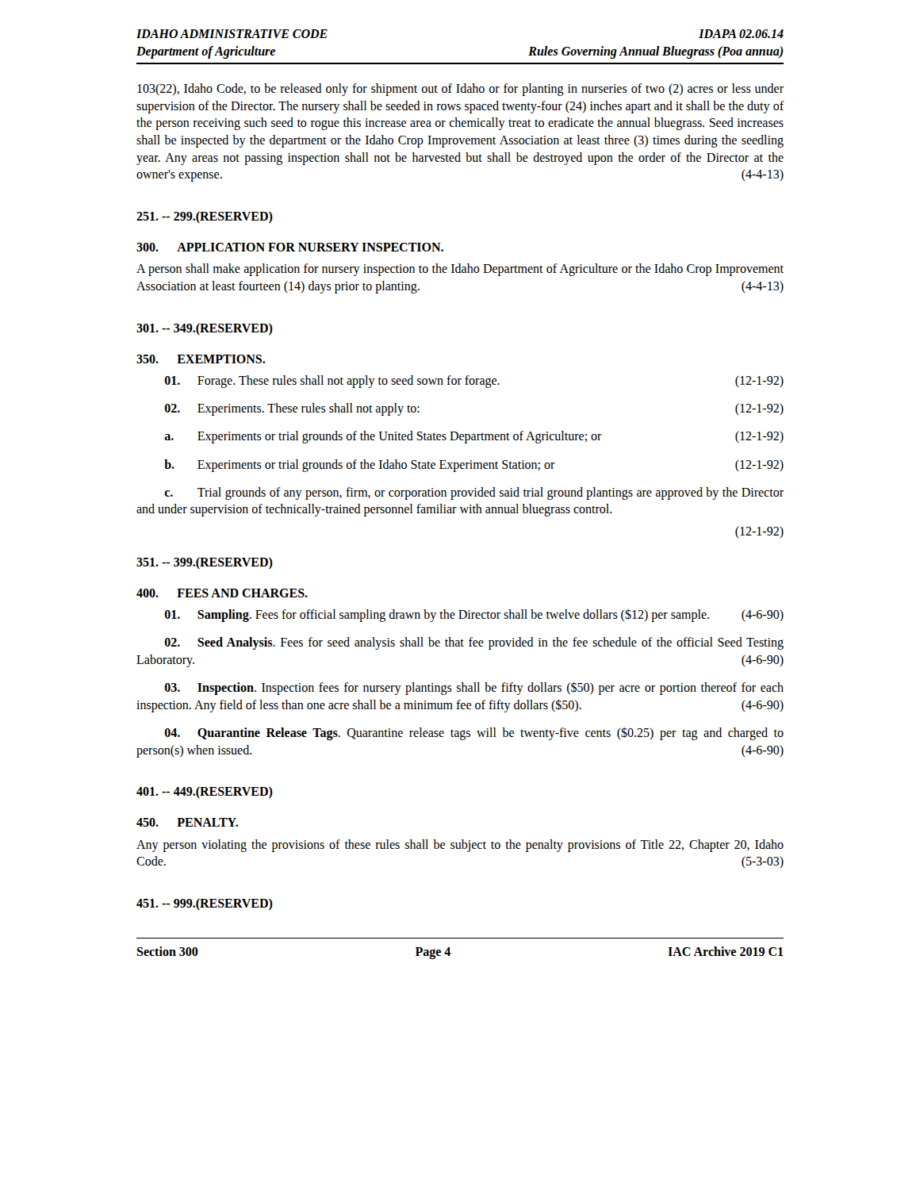IDAHO ADMINISTRATIVE CODE Department of Agriculture
IDAPA 02.06.14 Rules Governing Annual Bluegrass (Poa annua)
103(22), Idaho Code, to be released only for shipment out of Idaho or for planting in nurseries of two (2) acres or less under supervision of the Director. The nursery shall be seeded in rows spaced twenty-four (24) inches apart and it shall be the duty of the person receiving such seed to rogue this increase area or chemically treat to eradicate the annual bluegrass. Seed increases shall be inspected by the department or the Idaho Crop Improvement Association at least three (3) times during the seedling year. Any areas not passing inspection shall not be harvested but shall be destroyed upon the order of the Director at the owner's expense.(4-4-13)
251. -- 299.(RESERVED)
300. APPLICATION FOR NURSERY INSPECTION.
A person shall make application for nursery inspection to the Idaho Department of Agriculture or the Idaho Crop Improvement Association at least fourteen (14) days prior to planting.(4-4-13)
301. -- 349.(RESERVED)
350. EXEMPTIONS.
01. Forage. These rules shall not apply to seed sown for forage.
(12-1-92)
02. Experiments. These rules shall not apply to:
(12-1-92)
a. Experiments or trial grounds of the United States Department of Agriculture; or
(12-1-92)
b. Experiments or trial grounds of the Idaho State Experiment Station; or
(12-1-92)
c. Trial grounds of any person, firm, or corporation provided said trial ground plantings are approved by the Director and under supervision of technically-trained personnel familiar with annual bluegrass control.
(12-1-92)
351. -- 399.(RESERVED)
400. FEES AND CHARGES.
01. Sampling. Fees for official sampling drawn by the Director shall be twelve dollars ($12) per sample.(4-6-90)
02. Seed Analysis. Fees for seed analysis shall be that fee provided in the fee schedule of the official Seed Testing Laboratory.(4-6-90)
03. Inspection. Inspection fees for nursery plantings shall be fifty dollars ($50) per acre or portion thereof for each inspection. Any field of less than one acre shall be a minimum fee of fifty dollars ($50).(4-6-90)
04. Quarantine Release Tags. Quarantine release tags will be twenty-five cents ($0.25) per tag and charged to person(s) when issued.(4-6-90)
401. -- 449.(RESERVED)
450. PENALTY.
Any person violating the provisions of these rules shall be subject to the penalty provisions of Title 22, Chapter 20, Idaho Code.(5-3-03)
451. -- 999.(RESERVED)
Section 300
Page 4
IAC Archive 2019 C1